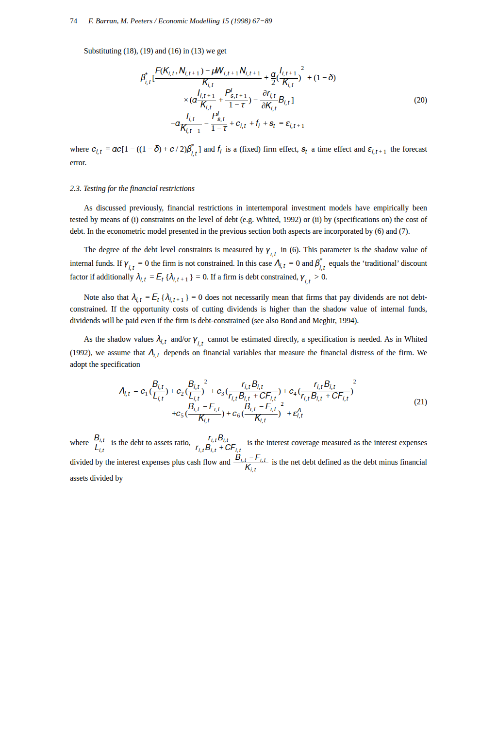74 F. Barran, M. Peeters / Economic Modelling 15 (1998) 67−89
Substituting (18), (19) and (16) in (13) we get
βi,t* [ F(Ki,t , Ni,t+1 ) − μ Wi,t+1 Ni,t+1 Ki,t + α2 ( Ii,t+1 Ki,t ) 2 + (1−δ) × ( α Ii,t+1 Ki,t + Ps,t+1I 1−τ ) − ∂ri,t ∂Ki,t Bi,t ] − α Ii,t Ki,t−1 − Ps,tI 1−τ + ci,t + fi + st = εi,t+1
(20)
where ci,t≡αc[1−((1−δ)+c/2)βi,t*] and fi is a (fixed) firm effect, st a time effect and εi,t+1 the forecast error.
2.3. Testing for the financial restrictions
As discussed previously, financial restrictions in intertemporal investment models have empirically been tested by means of (i) constraints on the level of debt (e.g. Whited, 1992) or (ii) by (specifications on) the cost of debt. In the econometric model presented in the previous section both aspects are incorporated by (6) and (7).
The degree of the debt level constraints is measured by γi,t in (6). This parameter is the shadow value of internal funds. If γi,t=0 the firm is not constrained. In this case Λi,t=0 and βi,t* equals the ‘traditional’ discount factor if additionally λi,t=Et{λi,t+1}=0. If a firm is debt constrained, γi,t>0.
Note also that λi,t=Et{λi,t+1}=0 does not necessarily mean that firms that pay dividends are not debt-constrained. If the opportunity costs of cutting dividends is higher than the shadow value of internal funds, dividends will be paid even if the firm is debt-constrained (see also Bond and Meghir, 1994).
As the shadow values λi,t and/or γi,t cannot be estimated directly, a specification is needed. As in Whited (1992), we assume that Λi,t depends on financial variables that measure the financial distress of the firm. We adopt the specification
Λi,t = c1 ( Bi,t Li,t ) + c2 ( Bi,t Li,t ) 2 + c3 ( ri,tBi,t ri,tBi,t+CFi,t ) + c4 ( ri,tBi,t ri,tBi,t+CFi,t ) 2 + c5 ( Bi,t−Fi,t Ki,t ) + c6 ( Bi,t−Fi,t Ki,t ) 2 + εi,tΛ
(21)
where Bi,t Li,t is the debt to assets ratio, ri,tBi,t ri,tBi,t+CFi,t is the interest coverage measured as the interest expenses divided by the interest expenses plus cash flow and Bi,t−Fi,t Ki,t is the net debt defined as the debt minus financial assets divided by